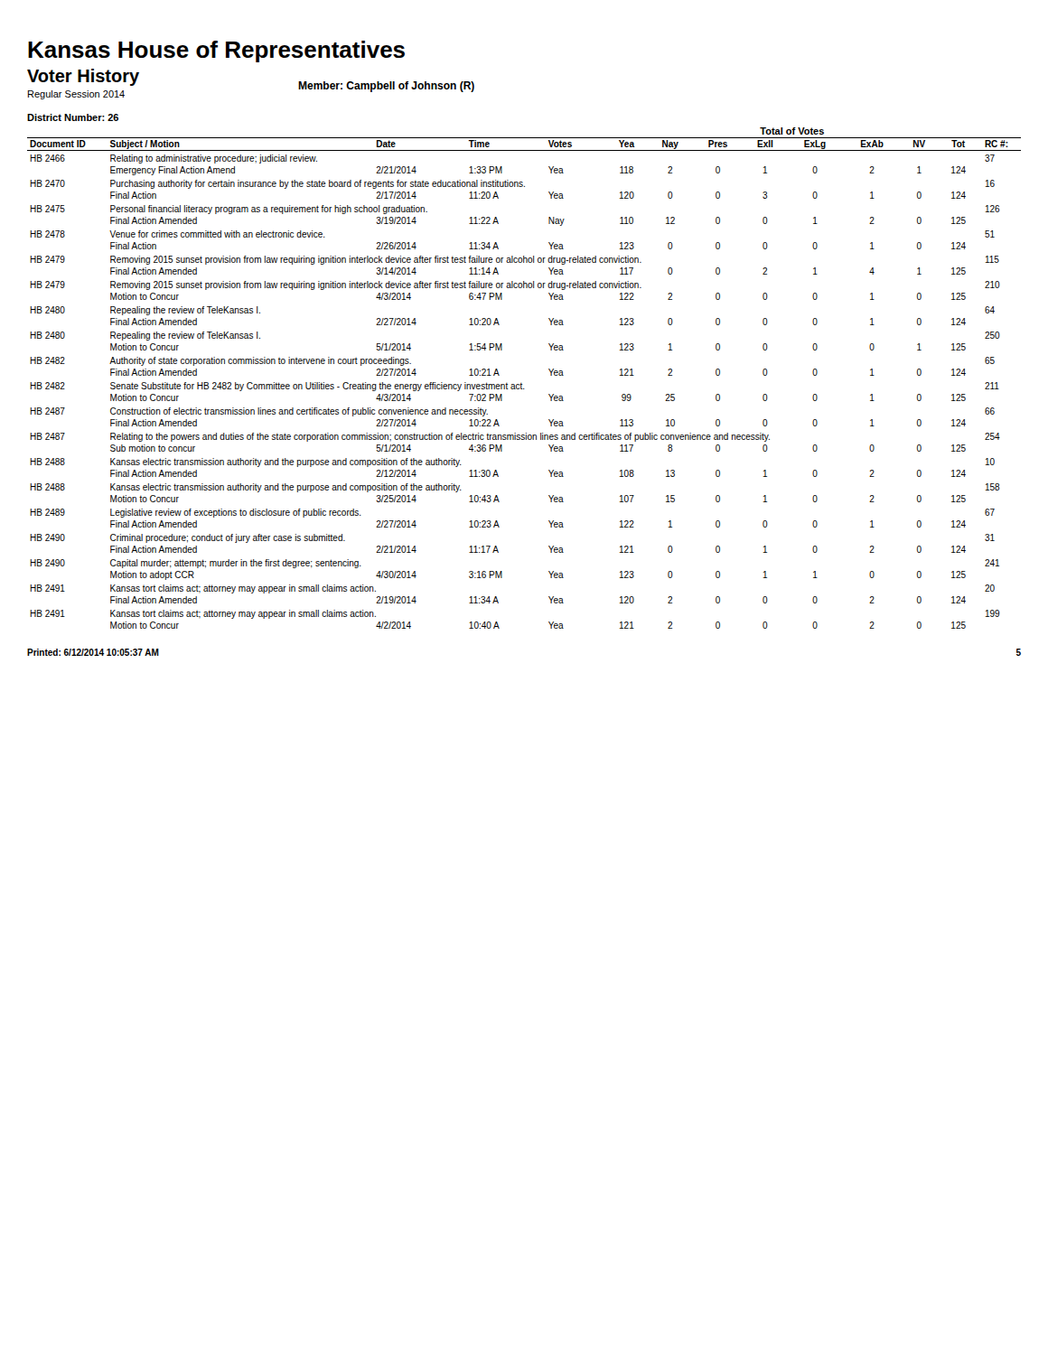Kansas House of Representatives
Voter History
Regular Session 2014
Member: Campbell of Johnson (R)
District Number: 26
| | Total of Votes | |
| --- | --- | --- |
| Document ID | Subject / Motion | Date | Time | Votes | Yea | Nay | Pres | ExII | ExLg | ExAb | NV | Tot | RC #: |
| HB 2466 | Relating to administrative procedure; judicial review. | 37 |
| | Emergency Final Action Amend | 2/21/2014 | 1:33 PM | Yea | 118 | 2 | 0 | 1 | 0 | 2 | 1 | 124 | |
| HB 2470 | Purchasing authority for certain insurance by the state board of regents for state educational institutions. | 16 |
| | Final Action | 2/17/2014 | 11:20 A | Yea | 120 | 0 | 0 | 3 | 0 | 1 | 0 | 124 | |
| HB 2475 | Personal financial literacy program as a requirement for high school graduation. | 126 |
| | Final Action Amended | 3/19/2014 | 11:22 A | Nay | 110 | 12 | 0 | 0 | 1 | 2 | 0 | 125 | |
| HB 2478 | Venue for crimes committed with an electronic device. | 51 |
| | Final Action | 2/26/2014 | 11:34 A | Yea | 123 | 0 | 0 | 0 | 0 | 1 | 0 | 124 | |
| HB 2479 | Removing 2015 sunset provision from law requiring ignition interlock device after first test failure or alcohol or drug-related conviction. | 115 |
| | Final Action Amended | 3/14/2014 | 11:14 A | Yea | 117 | 0 | 0 | 2 | 1 | 4 | 1 | 125 | |
| HB 2479 | Removing 2015 sunset provision from law requiring ignition interlock device after first test failure or alcohol or drug-related conviction. | 210 |
| | Motion to Concur | 4/3/2014 | 6:47 PM | Yea | 122 | 2 | 0 | 0 | 0 | 1 | 0 | 125 | |
| HB 2480 | Repealing the review of TeleKansas I. | 64 |
| | Final Action Amended | 2/27/2014 | 10:20 A | Yea | 123 | 0 | 0 | 0 | 0 | 1 | 0 | 124 | |
| HB 2480 | Repealing the review of TeleKansas I. | 250 |
| | Motion to Concur | 5/1/2014 | 1:54 PM | Yea | 123 | 1 | 0 | 0 | 0 | 0 | 1 | 125 | |
| HB 2482 | Authority of state corporation commission to intervene in court proceedings. | 65 |
| | Final Action Amended | 2/27/2014 | 10:21 A | Yea | 121 | 2 | 0 | 0 | 0 | 1 | 0 | 124 | |
| HB 2482 | Senate Substitute for HB 2482 by Committee on Utilities - Creating the energy efficiency investment act. | 211 |
| | Motion to Concur | 4/3/2014 | 7:02 PM | Yea | 99 | 25 | 0 | 0 | 0 | 1 | 0 | 125 | |
| HB 2487 | Construction of electric transmission lines and certificates of public convenience and necessity. | 66 |
| | Final Action Amended | 2/27/2014 | 10:22 A | Yea | 113 | 10 | 0 | 0 | 0 | 1 | 0 | 124 | |
| HB 2487 | Relating to the powers and duties of the state corporation commission; construction of electric transmission lines and certificates of public convenience and necessity. | 254 |
| | Sub motion to concur | 5/1/2014 | 4:36 PM | Yea | 117 | 8 | 0 | 0 | 0 | 0 | 0 | 125 | |
| HB 2488 | Kansas electric transmission authority and the purpose and composition of the authority. | 10 |
| | Final Action Amended | 2/12/2014 | 11:30 A | Yea | 108 | 13 | 0 | 1 | 0 | 2 | 0 | 124 | |
| HB 2488 | Kansas electric transmission authority and the purpose and composition of the authority. | 158 |
| | Motion to Concur | 3/25/2014 | 10:43 A | Yea | 107 | 15 | 0 | 1 | 0 | 2 | 0 | 125 | |
| HB 2489 | Legislative review of exceptions to disclosure of public records. | 67 |
| | Final Action Amended | 2/27/2014 | 10:23 A | Yea | 122 | 1 | 0 | 0 | 0 | 1 | 0 | 124 | |
| HB 2490 | Criminal procedure; conduct of jury after case is submitted. | 31 |
| | Final Action Amended | 2/21/2014 | 11:17 A | Yea | 121 | 0 | 0 | 1 | 0 | 2 | 0 | 124 | |
| HB 2490 | Capital murder; attempt; murder in the first degree; sentencing. | 241 |
| | Motion to adopt CCR | 4/30/2014 | 3:16 PM | Yea | 123 | 0 | 0 | 1 | 1 | 0 | 0 | 125 | |
| HB 2491 | Kansas tort claims act; attorney may appear in small claims action. | 20 |
| | Final Action Amended | 2/19/2014 | 11:34 A | Yea | 120 | 2 | 0 | 0 | 0 | 2 | 0 | 124 | |
| HB 2491 | Kansas tort claims act; attorney may appear in small claims action. | 199 |
| | Motion to Concur | 4/2/2014 | 10:40 A | Yea | 121 | 2 | 0 | 0 | 0 | 2 | 0 | 125 | |
Printed: 6/12/2014 10:05:37 AM 5